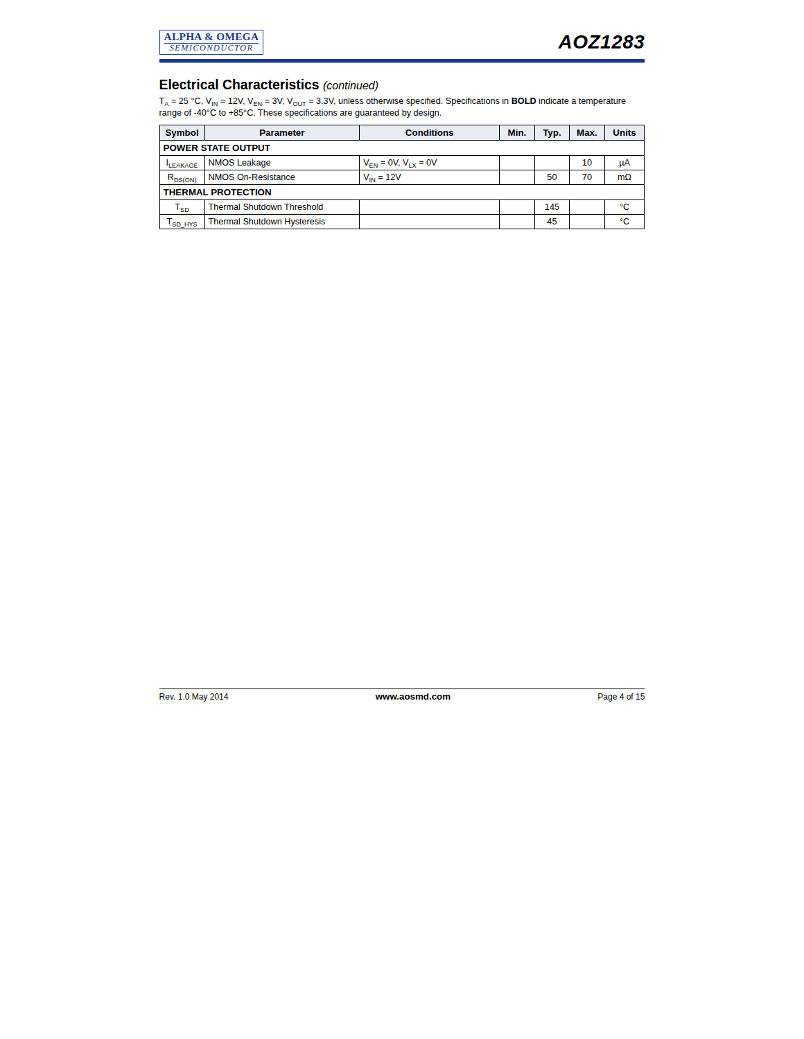ALPHA & OMEGA SEMICONDUCTOR
AOZ1283
Electrical Characteristics (continued)
TA = 25 °C, VIN = 12V, VEN = 3V, VOUT = 3.3V, unless otherwise specified. Specifications in BOLD indicate a temperature range of -40°C to +85°C. These specifications are guaranteed by design.
| Symbol | Parameter | Conditions | Min. | Typ. | Max. | Units |
| --- | --- | --- | --- | --- | --- | --- |
| POWER STATE OUTPUT |
| I LEAKAGE | NMOS Leakage | V EN = 0V, V LX = 0V | | | 10 | µA |
| R DS(ON) | NMOS On-Resistance | V IN = 12V | | 50 | 70 | mΩ |
| THERMAL PROTECTION |
| T SD | Thermal Shutdown Threshold | | | 145 | | °C |
| T SD_HYS | Thermal Shutdown Hysteresis | | | 45 | | °C |
Rev. 1.0 May 2014
www.aosmd.com
Page 4 of 15